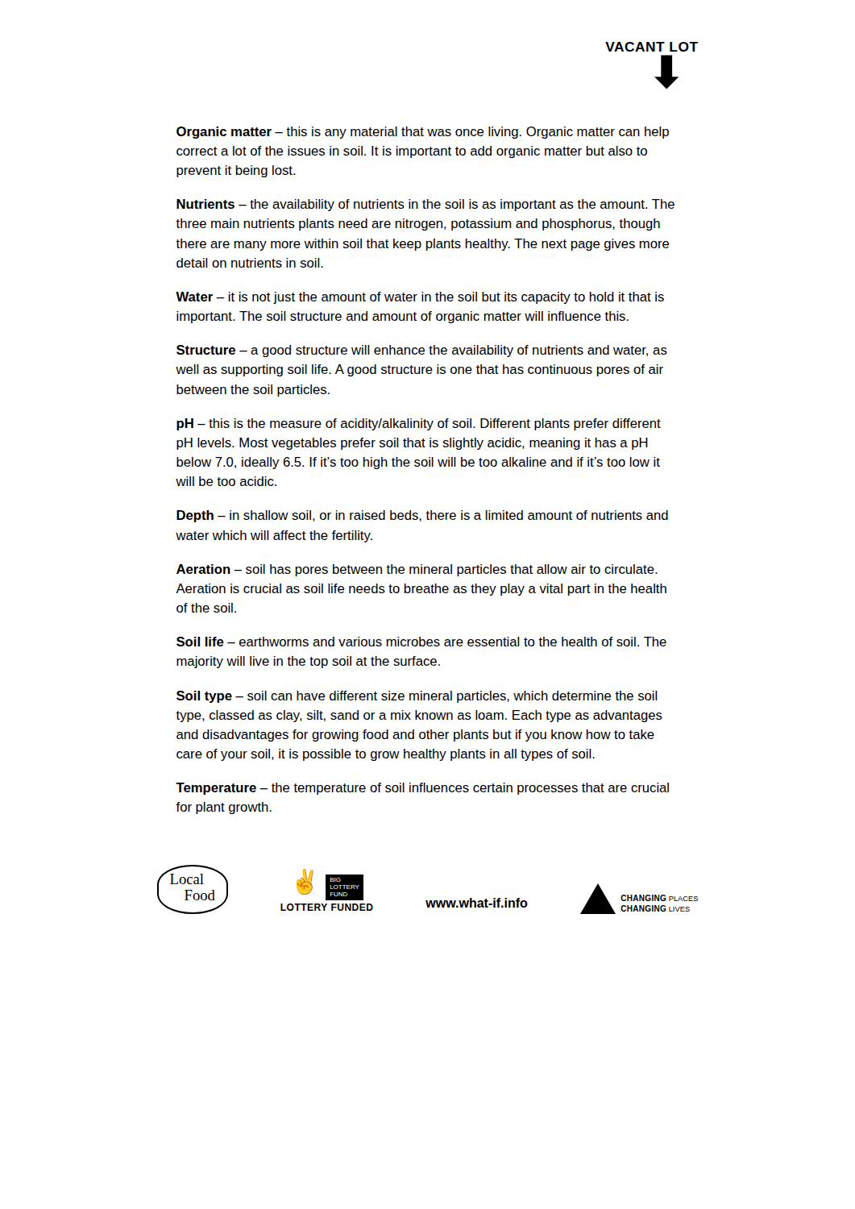VACANT LOT
⬇
Organic matter – this is any material that was once living. Organic matter can help correct a lot of the issues in soil. It is important to add organic matter but also to prevent it being lost.
Nutrients – the availability of nutrients in the soil is as important as the amount. The three main nutrients plants need are nitrogen, potassium and phosphorus, though there are many more within soil that keep plants healthy. The next page gives more detail on nutrients in soil.
Water – it is not just the amount of water in the soil but its capacity to hold it that is important. The soil structure and amount of organic matter will influence this.
Structure – a good structure will enhance the availability of nutrients and water, as well as supporting soil life. A good structure is one that has continuous pores of air between the soil particles.
pH – this is the measure of acidity/alkalinity of soil. Different plants prefer different pH levels. Most vegetables prefer soil that is slightly acidic, meaning it has a pH below 7.0, ideally 6.5. If it’s too high the soil will be too alkaline and if it’s too low it will be too acidic.
Depth – in shallow soil, or in raised beds, there is a limited amount of nutrients and water which will affect the fertility.
Aeration – soil has pores between the mineral particles that allow air to circulate. Aeration is crucial as soil life needs to breathe as they play a vital part in the health of the soil.
Soil life – earthworms and various microbes are essential to the health of soil. The majority will live in the top soil at the surface.
Soil type – soil can have different size mineral particles, which determine the soil type, classed as clay, silt, sand or a mix known as loam. Each type as advantages and disadvantages for growing food and other plants but if you know how to take care of your soil, it is possible to grow healthy plants in all types of soil.
Temperature – the temperature of soil influences certain processes that are crucial for plant growth.
Local Food
✌ BIG
LOTTERY
FUND
LOTTERY FUNDED
www.what-if.info
CHANGING PLACES
CHANGING LIVES